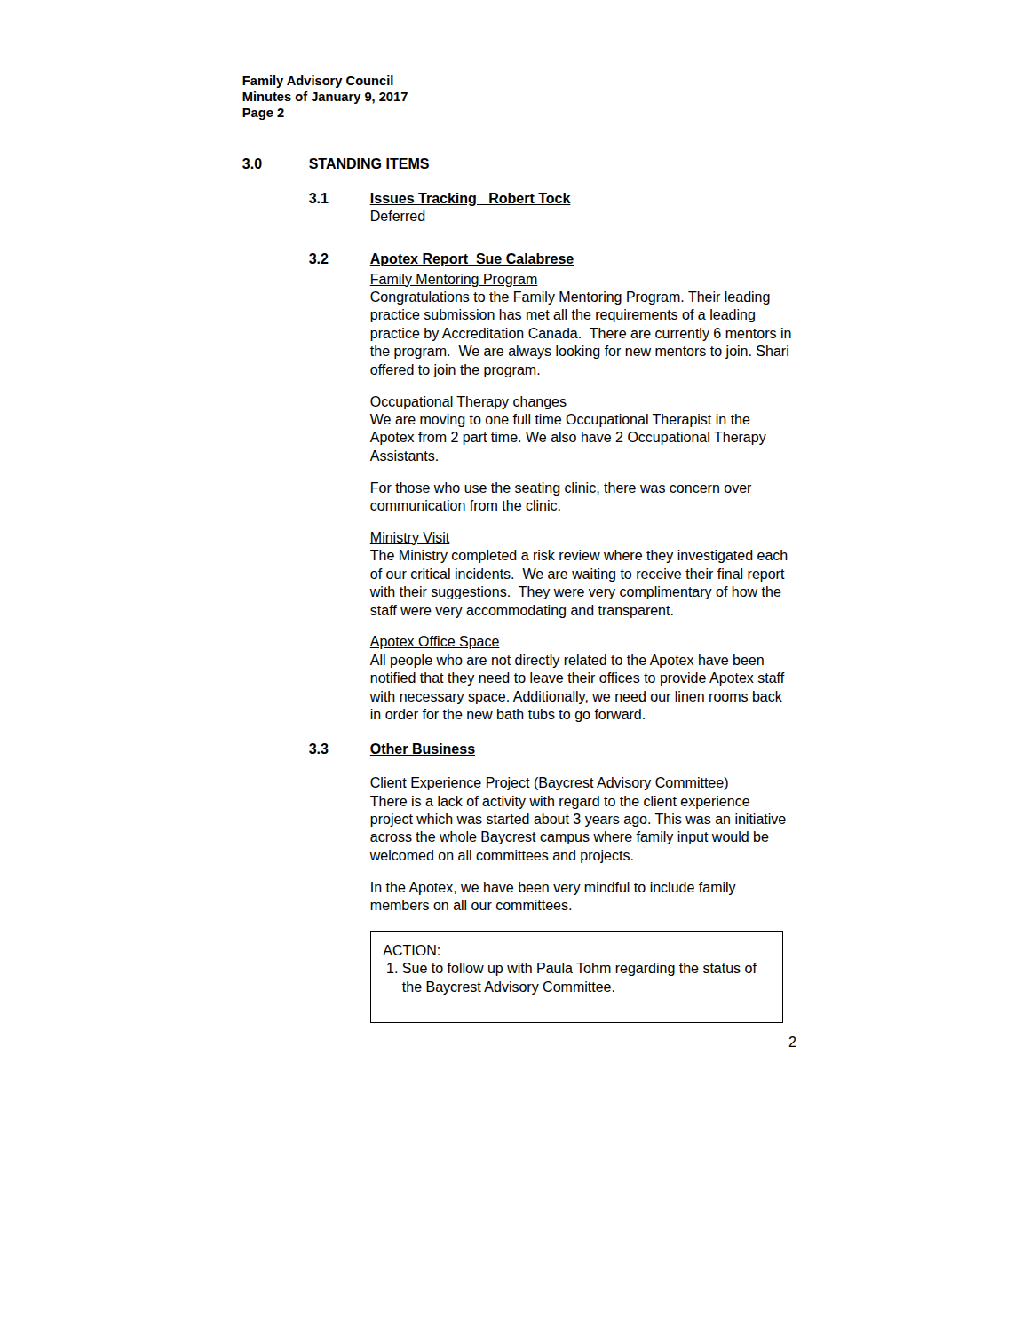Family Advisory Council
Minutes of January 9, 2017
Page 2
3.0
STANDING ITEMS
3.1
Issues Tracking Robert Tock
Deferred
3.2
Apotex Report Sue Calabrese
Family Mentoring Program
Congratulations to the Family Mentoring Program. Their leading practice submission has met all the requirements of a leading practice by Accreditation Canada. There are currently 6 mentors in the program. We are always looking for new mentors to join. Shari offered to join the program.
Occupational Therapy changes
We are moving to one full time Occupational Therapist in the Apotex from 2 part time. We also have 2 Occupational Therapy Assistants.
For those who use the seating clinic, there was concern over communication from the clinic.
Ministry Visit
The Ministry completed a risk review where they investigated each of our critical incidents. We are waiting to receive their final report with their suggestions. They were very complimentary of how the staff were very accommodating and transparent.
Apotex Office Space
All people who are not directly related to the Apotex have been notified that they need to leave their offices to provide Apotex staff with necessary space. Additionally, we need our linen rooms back in order for the new bath tubs to go forward.
3.3
Other Business
Client Experience Project (Baycrest Advisory Committee)
There is a lack of activity with regard to the client experience project which was started about 3 years ago. This was an initiative across the whole Baycrest campus where family input would be welcomed on all committees and projects.
In the Apotex, we have been very mindful to include family members on all our committees.
ACTION:
Sue to follow up with Paula Tohm regarding the status of the Baycrest Advisory Committee.
2